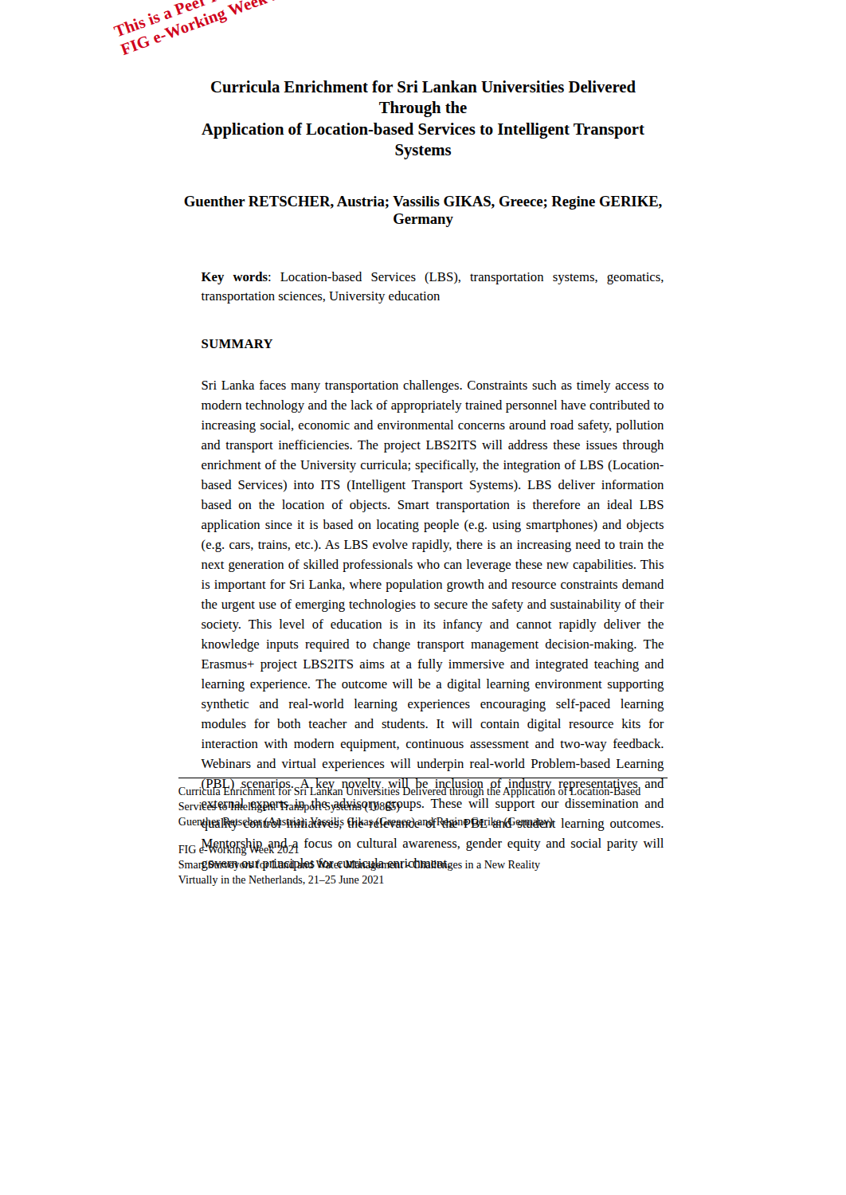This is a Peer Reviewed Paper
FIG e-Working Week 2021
Curricula Enrichment for Sri Lankan Universities Delivered Through the
Application of Location-based Services to Intelligent Transport Systems
Guenther RETSCHER, Austria; Vassilis GIKAS, Greece; Regine GERIKE, Germany
Key words: Location-based Services (LBS), transportation systems, geomatics, transportation sciences, University education
SUMMARY
Sri Lanka faces many transportation challenges. Constraints such as timely access to modern technology and the lack of appropriately trained personnel have contributed to increasing social, economic and environmental concerns around road safety, pollution and transport inefficiencies. The project LBS2ITS will address these issues through enrichment of the University curricula; specifically, the integration of LBS (Location-based Services) into ITS (Intelligent Transport Systems). LBS deliver information based on the location of objects. Smart transportation is therefore an ideal LBS application since it is based on locating people (e.g. using smartphones) and objects (e.g. cars, trains, etc.). As LBS evolve rapidly, there is an increasing need to train the next generation of skilled professionals who can leverage these new capabilities. This is important for Sri Lanka, where population growth and resource constraints demand the urgent use of emerging technologies to secure the safety and sustainability of their society. This level of education is in its infancy and cannot rapidly deliver the knowledge inputs required to change transport management decision-making. The Erasmus+ project LBS2ITS aims at a fully immersive and integrated teaching and learning experience. The outcome will be a digital learning environment supporting synthetic and real-world learning experiences encouraging self-paced learning modules for both teacher and students. It will contain digital resource kits for interaction with modern equipment, continuous assessment and two-way feedback. Webinars and virtual experiences will underpin real-world Problem-based Learning (PBL) scenarios. A key novelty will be inclusion of industry representatives and external experts in the advisory groups. These will support our dissemination and quality control initiatives, the relevance of the PBL and student learning outcomes. Mentorship and a focus on cultural awareness, gender equity and social parity will govern our principles for curricula enrichment.
Curricula Enrichment for Sri Lankan Universities Delivered through the Application of Location-Based Services to Intelligent Transport Systems (10865)
Guenther Retscher (Austria), Vassilis Gikas (Greece) and Regine Gerike (Germany)
FIG e-Working Week 2021
Smart Surveyors for Land and Water Management - Challenges in a New Reality
Virtually in the Netherlands, 21–25 June 2021